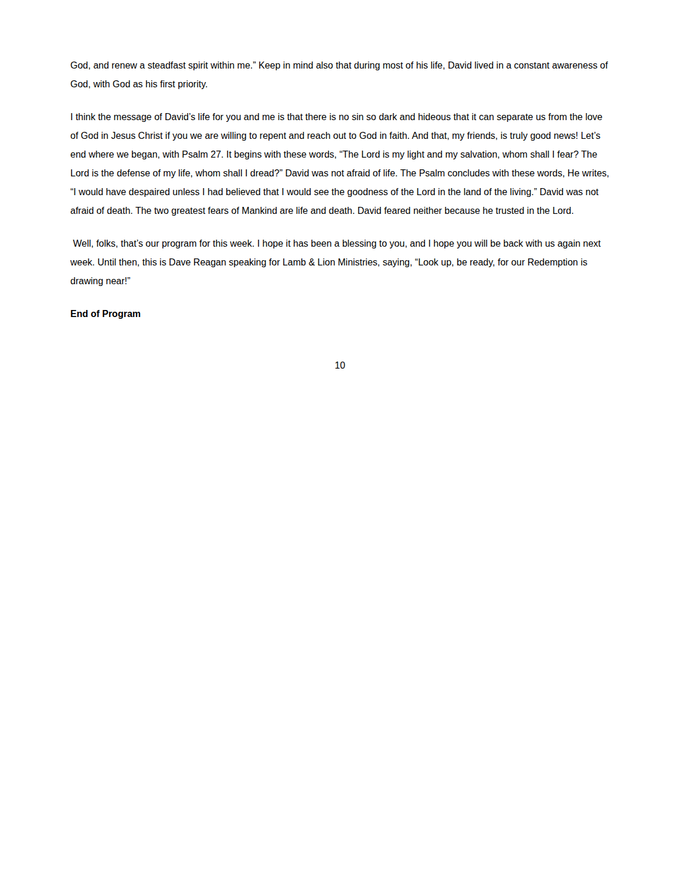God, and renew a steadfast spirit within me.” Keep in mind also that during most of his life, David lived in a constant awareness of God, with God as his first priority.
I think the message of David’s life for you and me is that there is no sin so dark and hideous that it can separate us from the love of God in Jesus Christ if you we are willing to repent and reach out to God in faith. And that, my friends, is truly good news! Let’s end where we began, with Psalm 27. It begins with these words, “The Lord is my light and my salvation, whom shall I fear? The Lord is the defense of my life, whom shall I dread?” David was not afraid of life. The Psalm concludes with these words, He writes, “I would have despaired unless I had believed that I would see the goodness of the Lord in the land of the living.” David was not afraid of death. The two greatest fears of Mankind are life and death. David feared neither because he trusted in the Lord.
Well, folks, that’s our program for this week. I hope it has been a blessing to you, and I hope you will be back with us again next week. Until then, this is Dave Reagan speaking for Lamb & Lion Ministries, saying, “Look up, be ready, for our Redemption is drawing near!”
End of Program
10